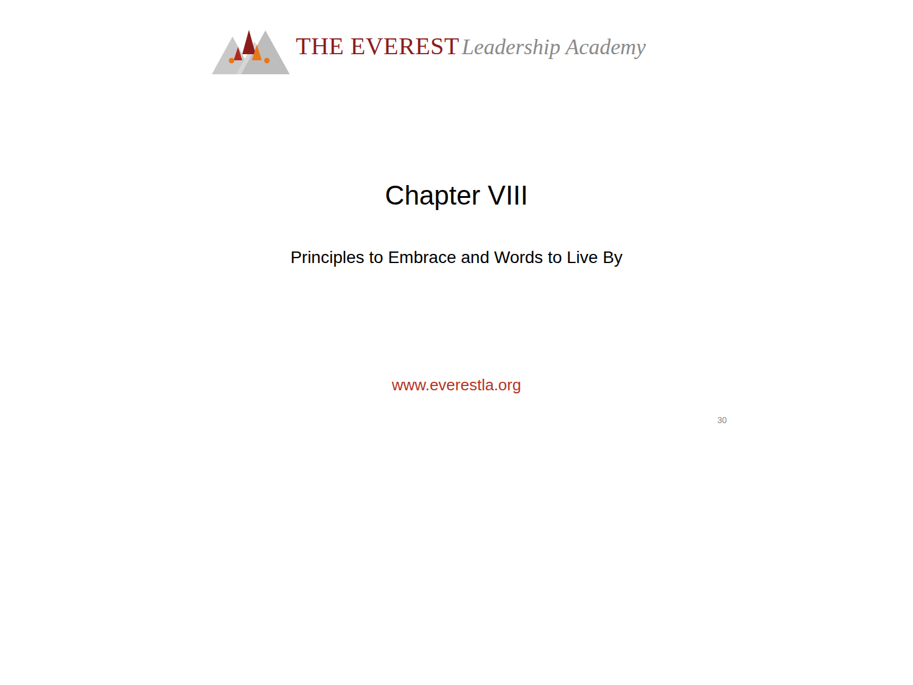THE EVEREST Leadership Academy
Chapter VIII
Principles to Embrace and Words to Live By
www.everestla.org
30